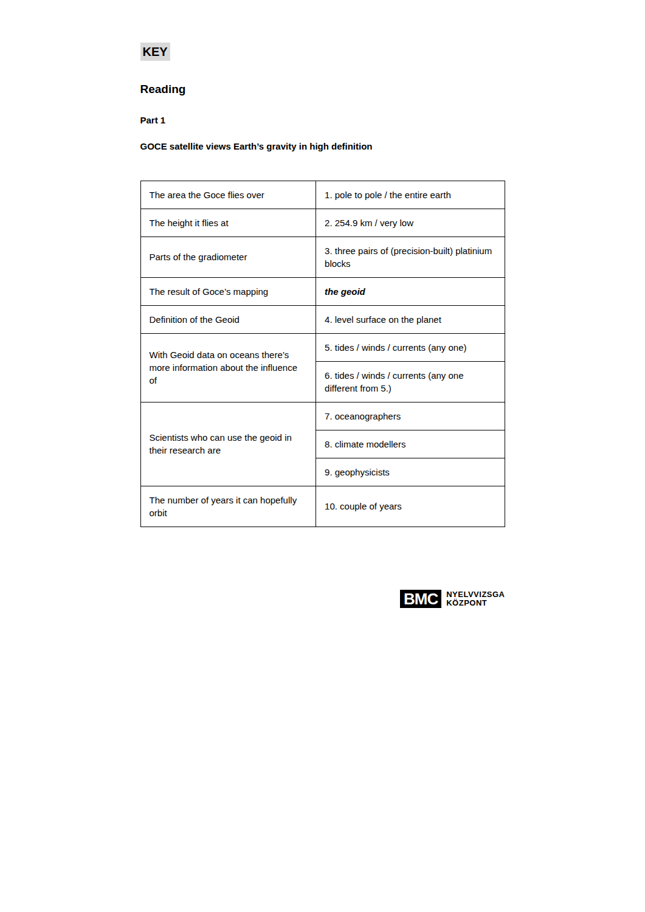KEY
Reading
Part 1
GOCE satellite views Earth’s gravity in high definition
| The area the Goce flies over | 1. pole to pole / the entire earth |
| The height it flies at | 2. 254.9 km / very low |
| Parts of the gradiometer | 3. three pairs of (precision-built) platinium blocks |
| The result of Goce’s mapping | the geoid |
| Definition of the Geoid | 4. level surface on the planet |
| With Geoid data on oceans there’s more information about the influence of | 5. tides / winds / currents (any one) |
| 6. tides / winds / currents (any one different from 5.) |
| Scientists who can use the geoid in their research are | 7. oceanographers |
| 8. climate modellers |
| 9. geophysicists |
| The number of years it can hopefully orbit | 10. couple of years |
BMC NYELVVIZSGA
KÖZPONT